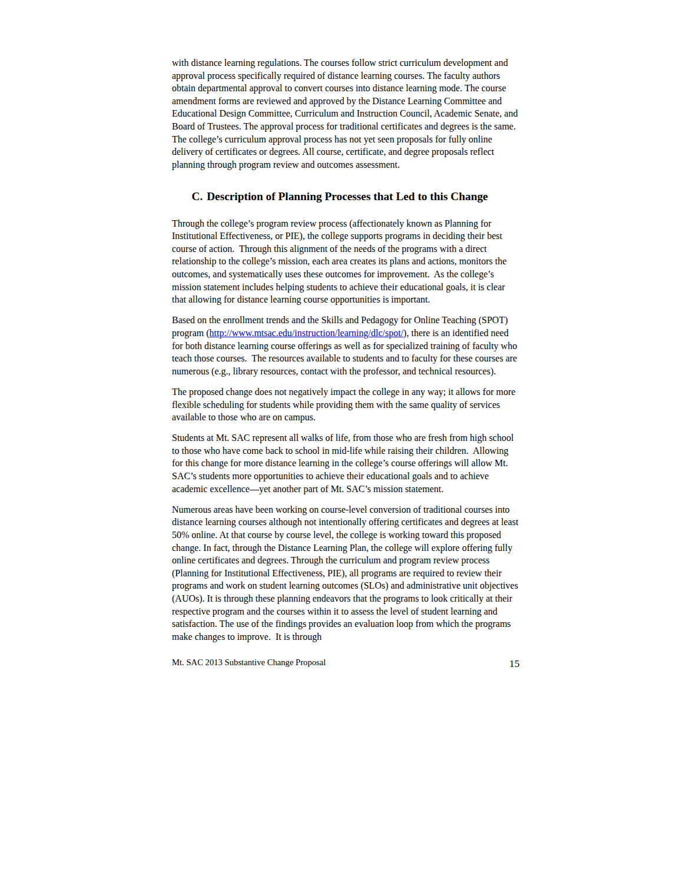with distance learning regulations. The courses follow strict curriculum development and approval process specifically required of distance learning courses. The faculty authors obtain departmental approval to convert courses into distance learning mode. The course amendment forms are reviewed and approved by the Distance Learning Committee and Educational Design Committee, Curriculum and Instruction Council, Academic Senate, and Board of Trustees. The approval process for traditional certificates and degrees is the same. The college’s curriculum approval process has not yet seen proposals for fully online delivery of certificates or degrees. All course, certificate, and degree proposals reflect planning through program review and outcomes assessment.
C. Description of Planning Processes that Led to this Change
Through the college’s program review process (affectionately known as Planning for Institutional Effectiveness, or PIE), the college supports programs in deciding their best course of action. Through this alignment of the needs of the programs with a direct relationship to the college’s mission, each area creates its plans and actions, monitors the outcomes, and systematically uses these outcomes for improvement. As the college’s mission statement includes helping students to achieve their educational goals, it is clear that allowing for distance learning course opportunities is important.
Based on the enrollment trends and the Skills and Pedagogy for Online Teaching (SPOT) program (http://www.mtsac.edu/instruction/learning/dlc/spot/), there is an identified need for both distance learning course offerings as well as for specialized training of faculty who teach those courses. The resources available to students and to faculty for these courses are numerous (e.g., library resources, contact with the professor, and technical resources).
The proposed change does not negatively impact the college in any way; it allows for more flexible scheduling for students while providing them with the same quality of services available to those who are on campus.
Students at Mt. SAC represent all walks of life, from those who are fresh from high school to those who have come back to school in mid-life while raising their children. Allowing for this change for more distance learning in the college’s course offerings will allow Mt. SAC’s students more opportunities to achieve their educational goals and to achieve academic excellence—yet another part of Mt. SAC’s mission statement.
Numerous areas have been working on course-level conversion of traditional courses into distance learning courses although not intentionally offering certificates and degrees at least 50% online. At that course by course level, the college is working toward this proposed change. In fact, through the Distance Learning Plan, the college will explore offering fully online certificates and degrees. Through the curriculum and program review process (Planning for Institutional Effectiveness, PIE), all programs are required to review their programs and work on student learning outcomes (SLOs) and administrative unit objectives (AUOs). It is through these planning endeavors that the programs to look critically at their respective program and the courses within it to assess the level of student learning and satisfaction. The use of the findings provides an evaluation loop from which the programs make changes to improve. It is through
Mt. SAC 2013 Substantive Change Proposal 15